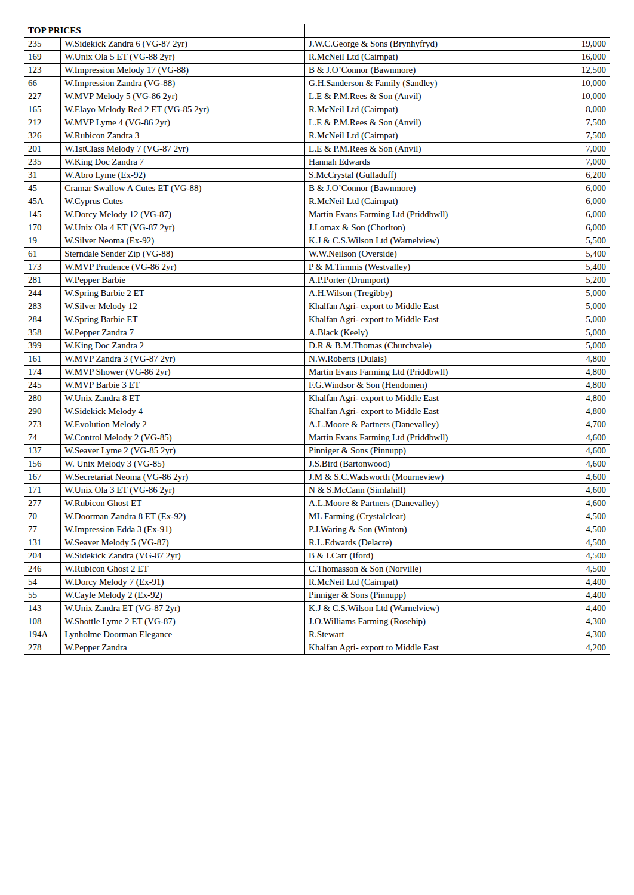| TOP PRICES | | |
| 235 | W.Sidekick Zandra 6 (VG-87 2yr) | J.W.C.George & Sons (Brynhyfryd) | 19,000 |
| 169 | W.Unix Ola 5 ET (VG-88 2yr) | R.McNeil Ltd (Cairnpat) | 16,000 |
| 123 | W.Impression Melody 17 (VG-88) | B & J.O’Connor (Bawnmore) | 12,500 |
| 66 | W.Impression Zandra (VG-88) | G.H.Sanderson & Family (Sandley) | 10,000 |
| 227 | W.MVP Melody 5 (VG-86 2yr) | L.E & P.M.Rees & Son (Anvil) | 10,000 |
| 165 | W.Elayo Melody Red 2 ET (VG-85 2yr) | R.McNeil Ltd (Cairnpat) | 8,000 |
| 212 | W.MVP Lyme 4 (VG-86 2yr) | L.E & P.M.Rees & Son (Anvil) | 7,500 |
| 326 | W.Rubicon Zandra 3 | R.McNeil Ltd (Cairnpat) | 7,500 |
| 201 | W.1stClass Melody 7 (VG-87 2yr) | L.E & P.M.Rees & Son (Anvil) | 7,000 |
| 235 | W.King Doc Zandra 7 | Hannah Edwards | 7,000 |
| 31 | W.Abro Lyme (Ex-92) | S.McCrystal (Gulladuff) | 6,200 |
| 45 | Cramar Swallow A Cutes ET (VG-88) | B & J.O’Connor (Bawnmore) | 6,000 |
| 45A | W.Cyprus Cutes | R.McNeil Ltd (Cairnpat) | 6,000 |
| 145 | W.Dorcy Melody 12 (VG-87) | Martin Evans Farming Ltd (Priddbwll) | 6,000 |
| 170 | W.Unix Ola 4 ET (VG-87 2yr) | J.Lomax & Son (Chorlton) | 6,000 |
| 19 | W.Silver Neoma (Ex-92) | K.J & C.S.Wilson Ltd (Warnelview) | 5,500 |
| 61 | Sterndale Sender Zip (VG-88) | W.W.Neilson (Overside) | 5,400 |
| 173 | W.MVP Prudence (VG-86 2yr) | P & M.Timmis (Westvalley) | 5,400 |
| 281 | W.Pepper Barbie | A.P.Porter (Drumport) | 5,200 |
| 244 | W.Spring Barbie 2 ET | A.H.Wilson (Tregibby) | 5,000 |
| 283 | W.Silver Melody 12 | Khalfan Agri- export to Middle East | 5,000 |
| 284 | W.Spring Barbie ET | Khalfan Agri- export to Middle East | 5,000 |
| 358 | W.Pepper Zandra 7 | A.Black (Keely) | 5,000 |
| 399 | W.King Doc Zandra 2 | D.R & B.M.Thomas (Churchvale) | 5,000 |
| 161 | W.MVP Zandra 3 (VG-87 2yr) | N.W.Roberts (Dulais) | 4,800 |
| 174 | W.MVP Shower (VG-86 2yr) | Martin Evans Farming Ltd (Priddbwll) | 4,800 |
| 245 | W.MVP Barbie 3 ET | F.G.Windsor & Son (Hendomen) | 4,800 |
| 280 | W.Unix Zandra 8 ET | Khalfan Agri- export to Middle East | 4,800 |
| 290 | W.Sidekick Melody 4 | Khalfan Agri- export to Middle East | 4,800 |
| 273 | W.Evolution Melody 2 | A.L.Moore & Partners (Danevalley) | 4,700 |
| 74 | W.Control Melody 2 (VG-85) | Martin Evans Farming Ltd (Priddbwll) | 4,600 |
| 137 | W.Seaver Lyme 2 (VG-85 2yr) | Pinniger & Sons (Pinnupp) | 4,600 |
| 156 | W. Unix Melody 3 (VG-85) | J.S.Bird (Bartonwood) | 4,600 |
| 167 | W.Secretariat Neoma (VG-86 2yr) | J.M & S.C.Wadsworth (Mourneview) | 4,600 |
| 171 | W.Unix Ola 3 ET (VG-86 2yr) | N & S.McCann (Simlahill) | 4,600 |
| 277 | W.Rubicon Ghost ET | A.L.Moore & Partners (Danevalley) | 4,600 |
| 70 | W.Doorman Zandra 8 ET (Ex-92) | ML Farming (Crystalclear) | 4,500 |
| 77 | W.Impression Edda 3 (Ex-91) | P.J.Waring & Son (Winton) | 4,500 |
| 131 | W.Seaver Melody 5 (VG-87) | R.L.Edwards (Delacre) | 4,500 |
| 204 | W.Sidekick Zandra (VG-87 2yr) | B & I.Carr (Iford) | 4,500 |
| 246 | W.Rubicon Ghost 2 ET | C.Thomasson & Son (Norville) | 4,500 |
| 54 | W.Dorcy Melody 7 (Ex-91) | R.McNeil Ltd (Cairnpat) | 4,400 |
| 55 | W.Cayle Melody 2 (Ex-92) | Pinniger & Sons (Pinnupp) | 4,400 |
| 143 | W.Unix Zandra ET (VG-87 2yr) | K.J & C.S.Wilson Ltd (Warnelview) | 4,400 |
| 108 | W.Shottle Lyme 2 ET (VG-87) | J.O.Williams Farming (Rosehip) | 4,300 |
| 194A | Lynholme Doorman Elegance | R.Stewart | 4,300 |
| 278 | W.Pepper Zandra | Khalfan Agri- export to Middle East | 4,200 |